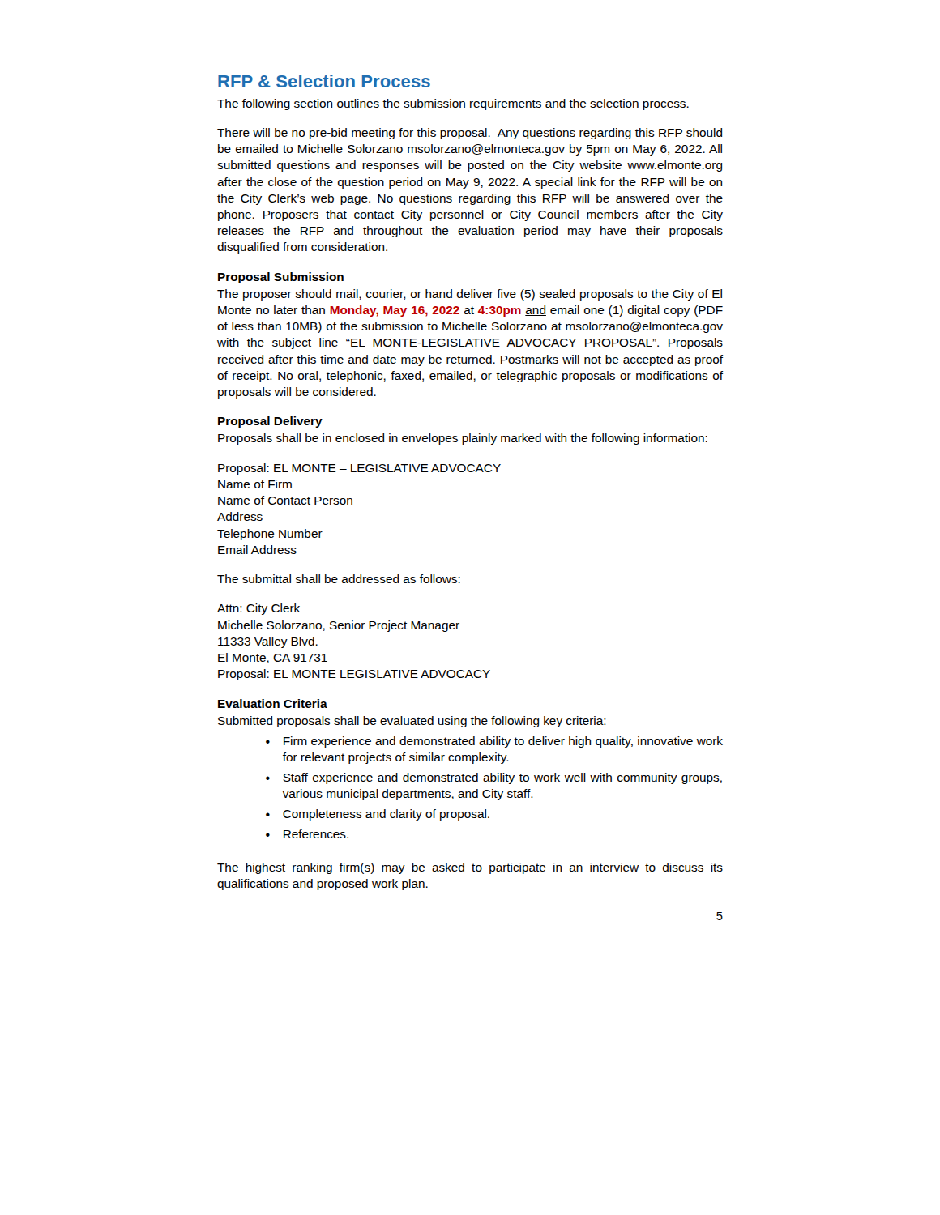RFP & Selection Process
The following section outlines the submission requirements and the selection process.
There will be no pre-bid meeting for this proposal. Any questions regarding this RFP should be emailed to Michelle Solorzano msolorzano@elmonteca.gov by 5pm on May 6, 2022. All submitted questions and responses will be posted on the City website www.elmonte.org after the close of the question period on May 9, 2022. A special link for the RFP will be on the City Clerk’s web page. No questions regarding this RFP will be answered over the phone. Proposers that contact City personnel or City Council members after the City releases the RFP and throughout the evaluation period may have their proposals disqualified from consideration.
Proposal Submission
The proposer should mail, courier, or hand deliver five (5) sealed proposals to the City of El Monte no later than Monday, May 16, 2022 at 4:30pm and email one (1) digital copy (PDF of less than 10MB) of the submission to Michelle Solorzano at msolorzano@elmonteca.gov with the subject line “EL MONTE-LEGISLATIVE ADVOCACY PROPOSAL”. Proposals received after this time and date may be returned. Postmarks will not be accepted as proof of receipt. No oral, telephonic, faxed, emailed, or telegraphic proposals or modifications of proposals will be considered.
Proposal Delivery
Proposals shall be in enclosed in envelopes plainly marked with the following information:
Proposal: EL MONTE – LEGISLATIVE ADVOCACY
Name of Firm
Name of Contact Person
Address
Telephone Number
Email Address
The submittal shall be addressed as follows:
Attn: City Clerk
Michelle Solorzano, Senior Project Manager
11333 Valley Blvd.
El Monte, CA 91731
Proposal: EL MONTE LEGISLATIVE ADVOCACY
Evaluation Criteria
Submitted proposals shall be evaluated using the following key criteria:
Firm experience and demonstrated ability to deliver high quality, innovative work for relevant projects of similar complexity.
Staff experience and demonstrated ability to work well with community groups, various municipal departments, and City staff.
Completeness and clarity of proposal.
References.
The highest ranking firm(s) may be asked to participate in an interview to discuss its qualifications and proposed work plan.
5